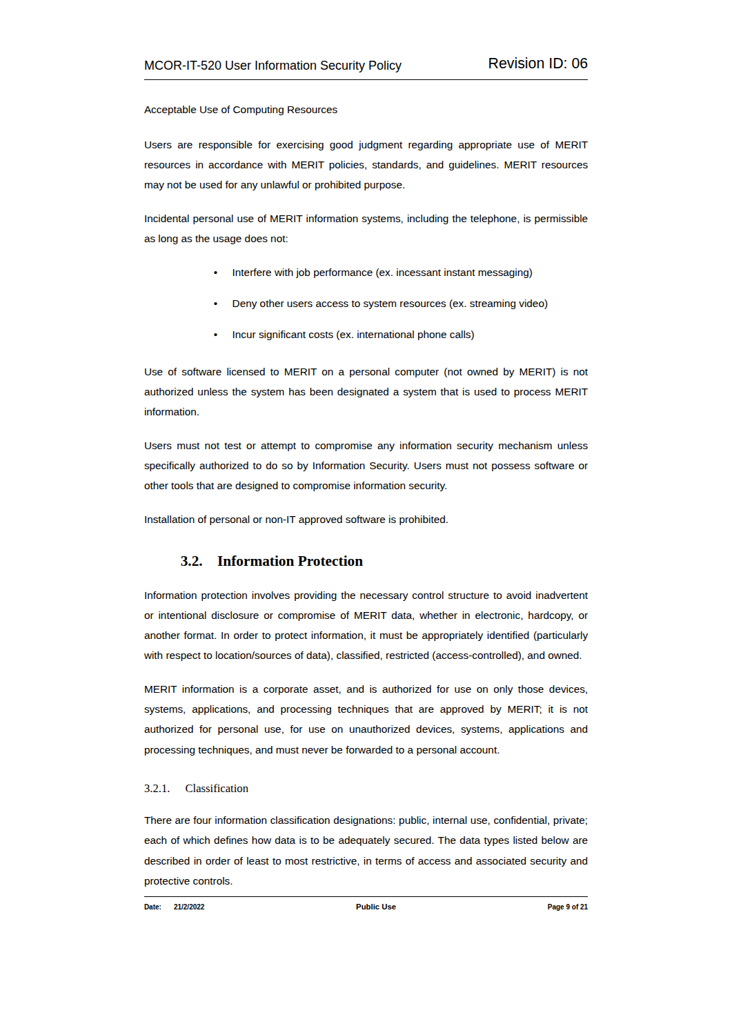MCOR-IT-520 User Information Security Policy
Revision ID: 06
Acceptable Use of Computing Resources
Users are responsible for exercising good judgment regarding appropriate use of MERIT resources in accordance with MERIT policies, standards, and guidelines. MERIT resources may not be used for any unlawful or prohibited purpose.
Incidental personal use of MERIT information systems, including the telephone, is permissible as long as the usage does not:
Interfere with job performance (ex. incessant instant messaging)
Deny other users access to system resources (ex. streaming video)
Incur significant costs (ex. international phone calls)
Use of software licensed to MERIT on a personal computer (not owned by MERIT) is not authorized unless the system has been designated a system that is used to process MERIT information.
Users must not test or attempt to compromise any information security mechanism unless specifically authorized to do so by Information Security. Users must not possess software or other tools that are designed to compromise information security.
Installation of personal or non-IT approved software is prohibited.
3.2. Information Protection
Information protection involves providing the necessary control structure to avoid inadvertent or intentional disclosure or compromise of MERIT data, whether in electronic, hardcopy, or another format. In order to protect information, it must be appropriately identified (particularly with respect to location/sources of data), classified, restricted (access-controlled), and owned.
MERIT information is a corporate asset, and is authorized for use on only those devices, systems, applications, and processing techniques that are approved by MERIT; it is not authorized for personal use, for use on unauthorized devices, systems, applications and processing techniques, and must never be forwarded to a personal account.
3.2.1. Classification
There are four information classification designations: public, internal use, confidential, private; each of which defines how data is to be adequately secured. The data types listed below are described in order of least to most restrictive, in terms of access and associated security and protective controls.
Date: 21/2/2022
Public Use
Page 9 of 21